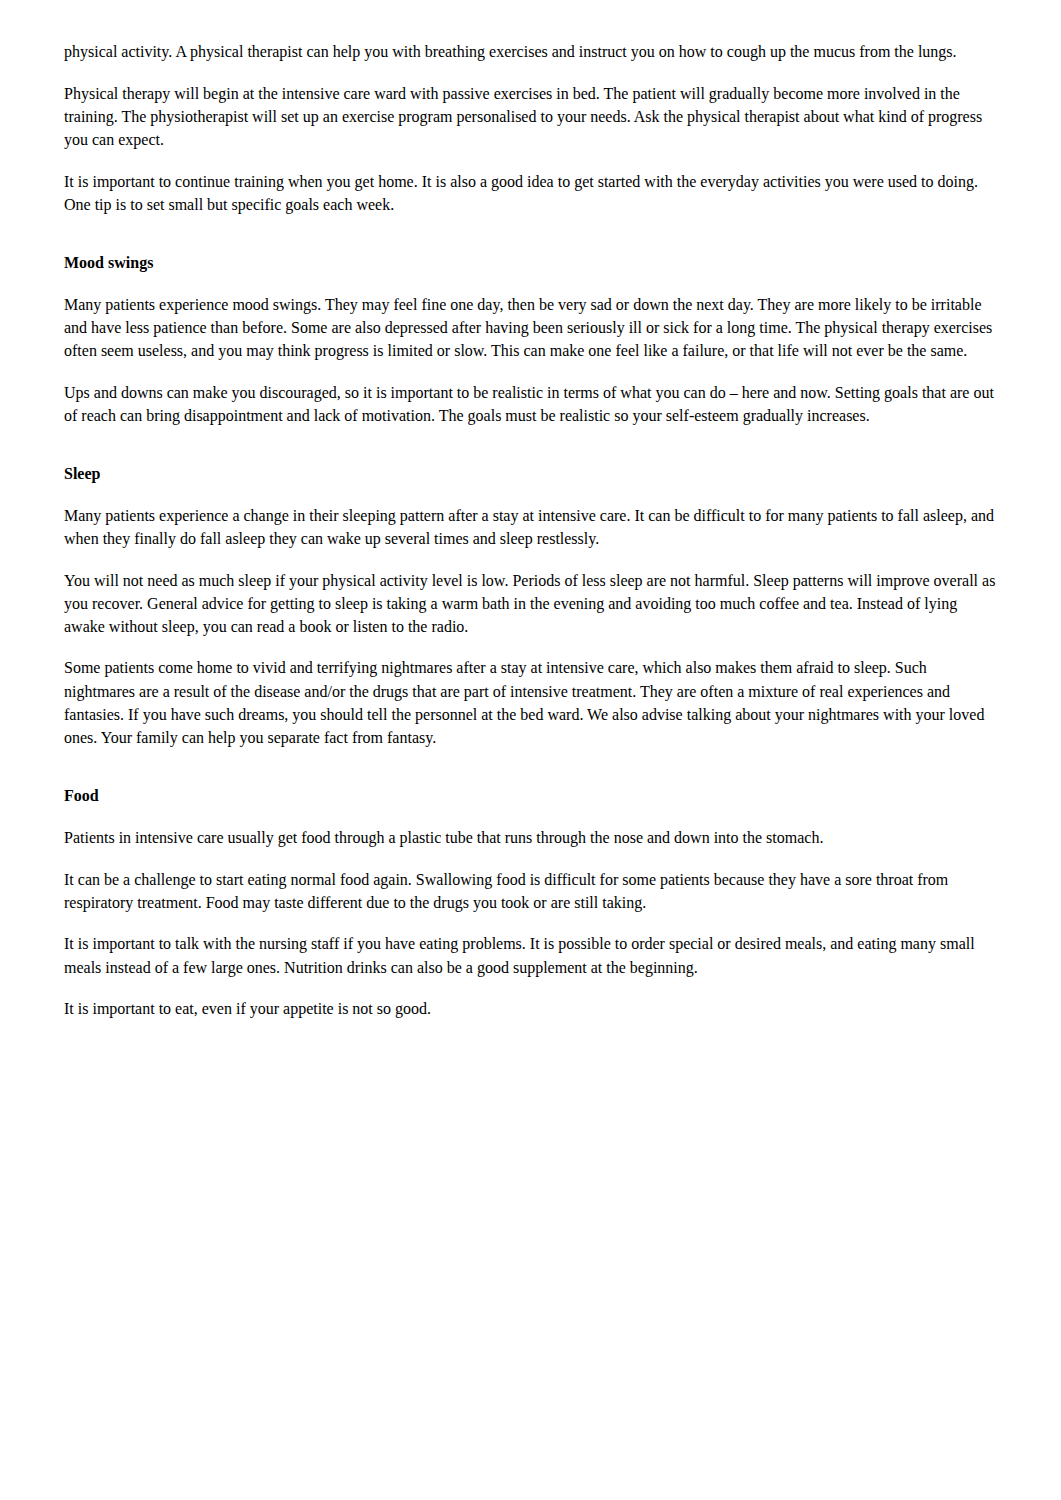physical activity. A physical therapist can help you with breathing exercises and instruct you on how to cough up the mucus from the lungs.
Physical therapy will begin at the intensive care ward with passive exercises in bed. The patient will gradually become more involved in the training. The physiotherapist will set up an exercise program personalised to your needs. Ask the physical therapist about what kind of progress you can expect.
It is important to continue training when you get home. It is also a good idea to get started with the everyday activities you were used to doing. One tip is to set small but specific goals each week.
Mood swings
Many patients experience mood swings. They may feel fine one day, then be very sad or down the next day. They are more likely to be irritable and have less patience than before. Some are also depressed after having been seriously ill or sick for a long time. The physical therapy exercises often seem useless, and you may think progress is limited or slow. This can make one feel like a failure, or that life will not ever be the same.
Ups and downs can make you discouraged, so it is important to be realistic in terms of what you can do – here and now. Setting goals that are out of reach can bring disappointment and lack of motivation. The goals must be realistic so your self-esteem gradually increases.
Sleep
Many patients experience a change in their sleeping pattern after a stay at intensive care. It can be difficult to for many patients to fall asleep, and when they finally do fall asleep they can wake up several times and sleep restlessly.
You will not need as much sleep if your physical activity level is low. Periods of less sleep are not harmful. Sleep patterns will improve overall as you recover. General advice for getting to sleep is taking a warm bath in the evening and avoiding too much coffee and tea. Instead of lying awake without sleep, you can read a book or listen to the radio.
Some patients come home to vivid and terrifying nightmares after a stay at intensive care, which also makes them afraid to sleep. Such nightmares are a result of the disease and/or the drugs that are part of intensive treatment. They are often a mixture of real experiences and fantasies. If you have such dreams, you should tell the personnel at the bed ward. We also advise talking about your nightmares with your loved ones. Your family can help you separate fact from fantasy.
Food
Patients in intensive care usually get food through a plastic tube that runs through the nose and down into the stomach.
It can be a challenge to start eating normal food again. Swallowing food is difficult for some patients because they have a sore throat from respiratory treatment. Food may taste different due to the drugs you took or are still taking.
It is important to talk with the nursing staff if you have eating problems. It is possible to order special or desired meals, and eating many small meals instead of a few large ones. Nutrition drinks can also be a good supplement at the beginning.
It is important to eat, even if your appetite is not so good.